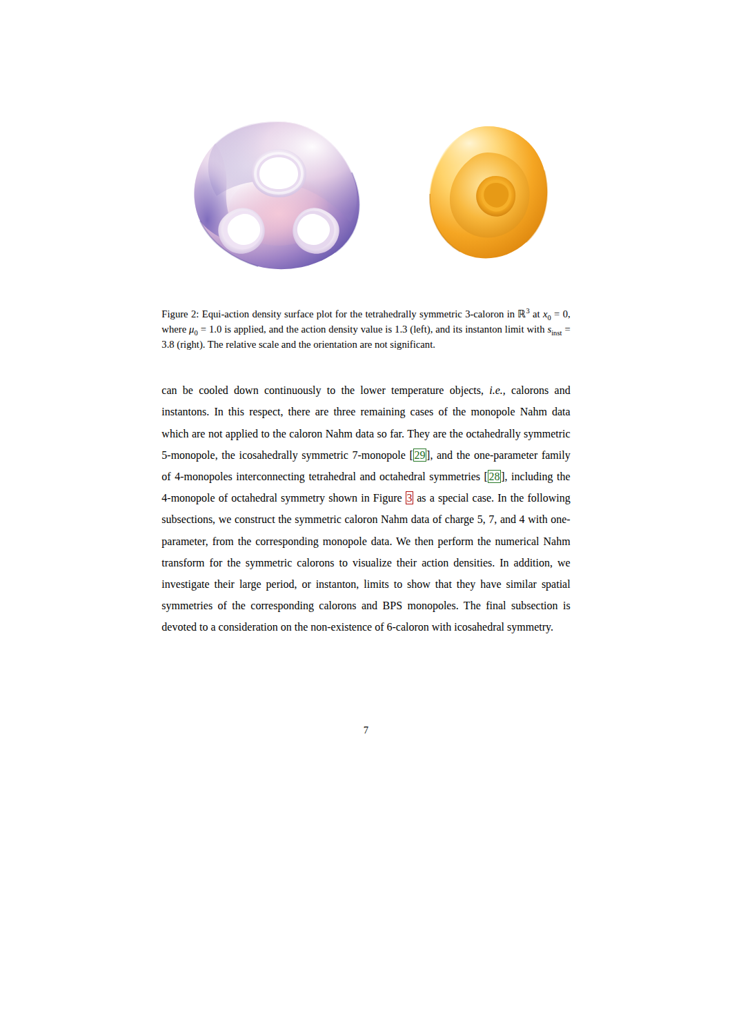Figure 2: Equi-action density surface plot for the tetrahedrally symmetric 3-caloron in ℝ3 at x0 = 0, where μ0 = 1.0 is applied, and the action density value is 1.3 (left), and its instanton limit with sinst = 3.8 (right). The relative scale and the orientation are not significant.
can be cooled down continuously to the lower temperature objects, i.e., calorons and instantons. In this respect, there are three remaining cases of the monopole Nahm data which are not applied to the caloron Nahm data so far. They are the octahedrally symmetric 5-monopole, the icosahedrally symmetric 7-monopole [29], and the one-parameter family of 4-monopoles interconnecting tetrahedral and octahedral symmetries [28], including the 4-monopole of octahedral symmetry shown in Figure 3 as a special case. In the following subsections, we construct the symmetric caloron Nahm data of charge 5, 7, and 4 with one-parameter, from the corresponding monopole data. We then perform the numerical Nahm transform for the symmetric calorons to visualize their action densities. In addition, we investigate their large period, or instanton, limits to show that they have similar spatial symmetries of the corresponding calorons and BPS monopoles. The final subsection is devoted to a consideration on the non-existence of 6-caloron with icosahedral symmetry.
7